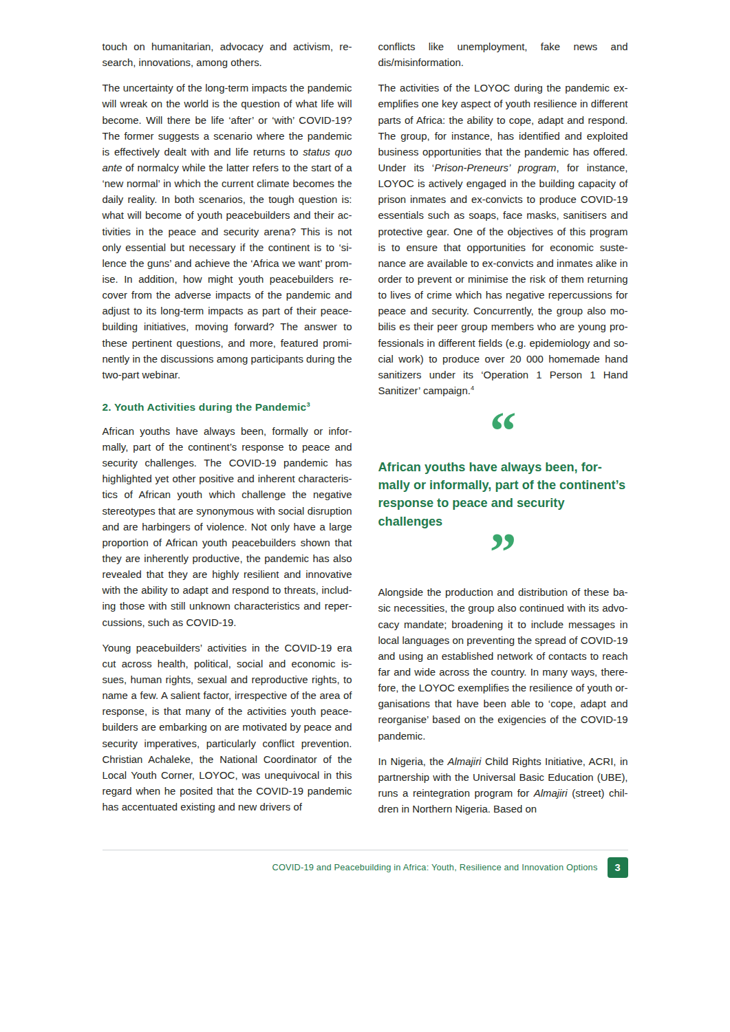touch on humanitarian, advocacy and activism, research, innovations, among others.
The uncertainty of the long-term impacts the pandemic will wreak on the world is the question of what life will become. Will there be life ‘after’ or ‘with’ COVID-19? The former suggests a scenario where the pandemic is effectively dealt with and life returns to status quo ante of normalcy while the latter refers to the start of a ‘new normal’ in which the current climate becomes the daily reality. In both scenarios, the tough question is: what will become of youth peacebuilders and their activities in the peace and security arena? This is not only essential but necessary if the continent is to ‘silence the guns’ and achieve the ‘Africa we want’ promise. In addition, how might youth peacebuilders recover from the adverse impacts of the pandemic and adjust to its long-term impacts as part of their peacebuilding initiatives, moving forward? The answer to these pertinent questions, and more, featured prominently in the discussions among participants during the two-part webinar.
2. Youth Activities during the Pandemic3
African youths have always been, formally or informally, part of the continent’s response to peace and security challenges. The COVID-19 pandemic has highlighted yet other positive and inherent characteristics of African youth which challenge the negative stereotypes that are synonymous with social disruption and are harbingers of violence. Not only have a large proportion of African youth peacebuilders shown that they are inherently productive, the pandemic has also revealed that they are highly resilient and innovative with the ability to adapt and respond to threats, including those with still unknown characteristics and repercussions, such as COVID-19.
Young peacebuilders’ activities in the COVID-19 era cut across health, political, social and economic issues, human rights, sexual and reproductive rights, to name a few. A salient factor, irrespective of the area of response, is that many of the activities youth peacebuilders are embarking on are motivated by peace and security imperatives, particularly conflict prevention. Christian Achaleke, the National Coordinator of the Local Youth Corner, LOYOC, was unequivocal in this regard when he posited that the COVID-19 pandemic has accentuated existing and new drivers of
conflicts like unemployment, fake news and dis/misinformation.
The activities of the LOYOC during the pandemic exemplifies one key aspect of youth resilience in different parts of Africa: the ability to cope, adapt and respond. The group, for instance, has identified and exploited business opportunities that the pandemic has offered. Under its ‘Prison-Preneurs’ program, for instance, LOYOC is actively engaged in the building capacity of prison inmates and ex-convicts to produce COVID-19 essentials such as soaps, face masks, sanitisers and protective gear. One of the objectives of this program is to ensure that opportunities for economic sustenance are available to ex-convicts and inmates alike in order to prevent or minimise the risk of them returning to lives of crime which has negative repercussions for peace and security. Concurrently, the group also mobilis es their peer group members who are young professionals in different fields (e.g. epidemiology and social work) to produce over 20 000 homemade hand sanitizers under its ‘Operation 1 Person 1 Hand Sanitizer’ campaign.4
“
African youths have always been, formally or informally, part of the continent’s response to peace and security challenges
”
Alongside the production and distribution of these basic necessities, the group also continued with its advocacy mandate; broadening it to include messages in local languages on preventing the spread of COVID-19 and using an established network of contacts to reach far and wide across the country. In many ways, therefore, the LOYOC exemplifies the resilience of youth organisations that have been able to ‘cope, adapt and reorganise’ based on the exigencies of the COVID-19 pandemic.
In Nigeria, the Almajiri Child Rights Initiative, ACRI, in partnership with the Universal Basic Education (UBE), runs a reintegration program for Almajiri (street) children in Northern Nigeria. Based on
COVID-19 and Peacebuilding in Africa: Youth, Resilience and Innovation Options
3